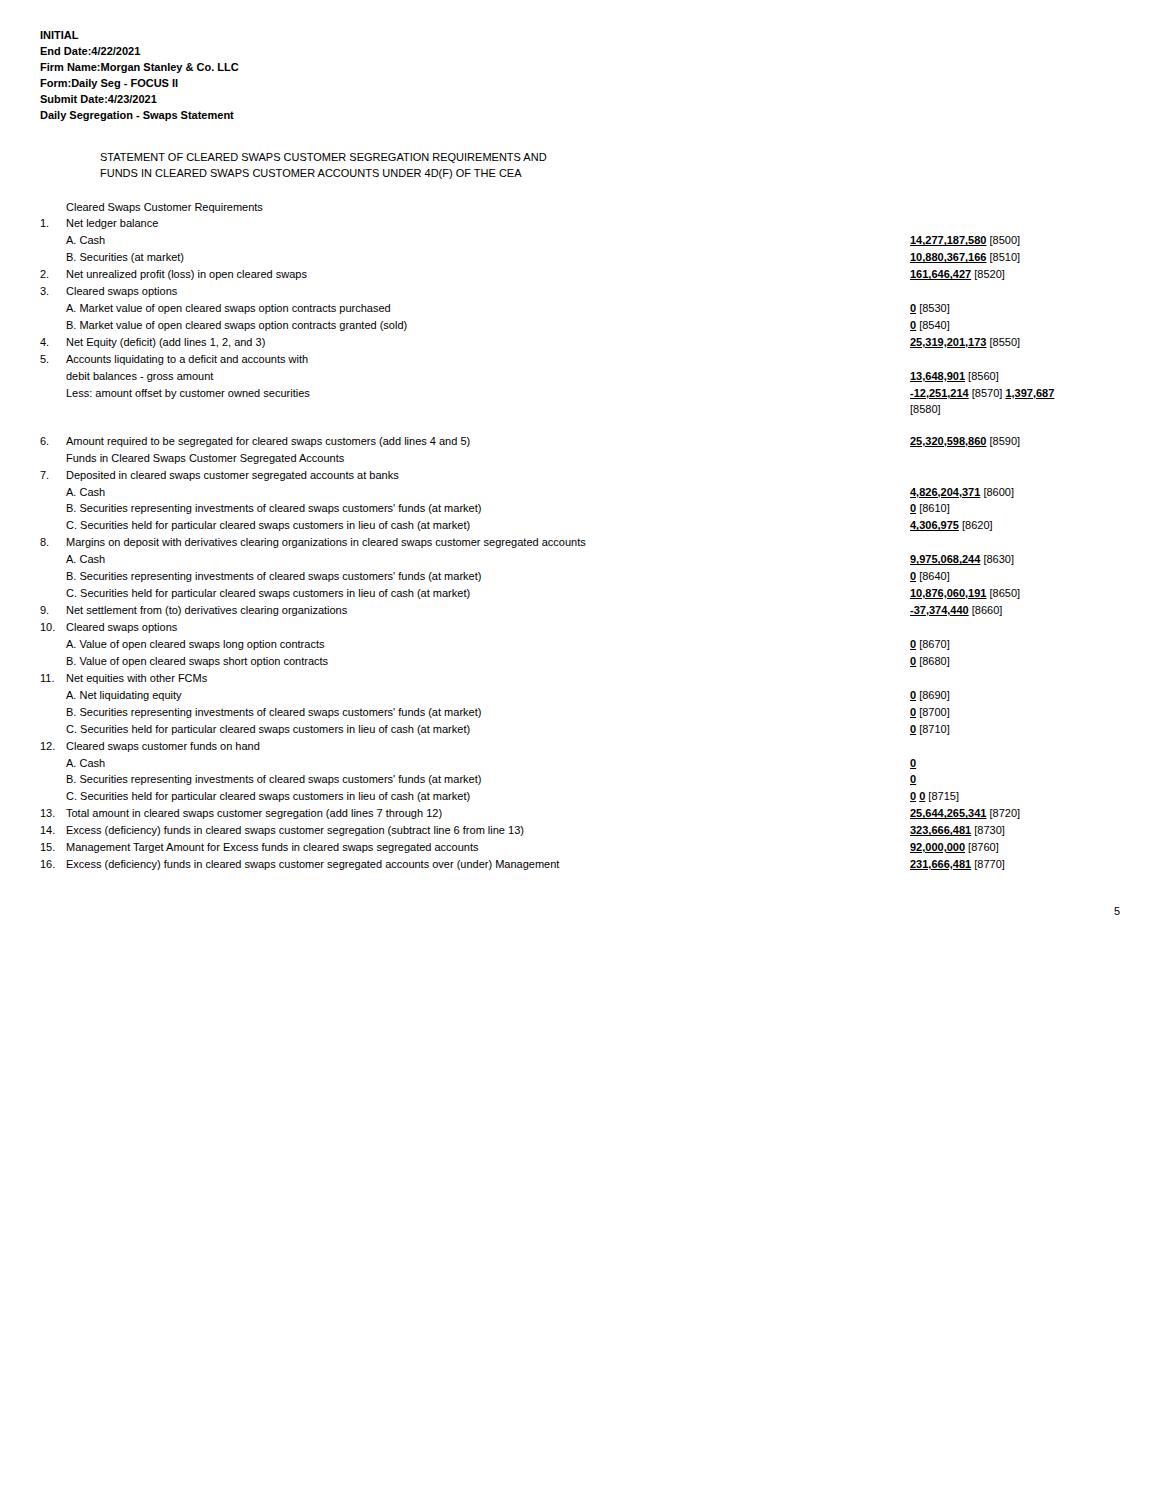INITIAL
End Date:4/22/2021
Firm Name:Morgan Stanley & Co. LLC
Form:Daily Seg - FOCUS II
Submit Date:4/23/2021
Daily Segregation - Swaps Statement
STATEMENT OF CLEARED SWAPS CUSTOMER SEGREGATION REQUIREMENTS AND
FUNDS IN CLEARED SWAPS CUSTOMER ACCOUNTS UNDER 4D(F) OF THE CEA
| | Cleared Swaps Customer Requirements | |
| 1. | Net ledger balance | |
| | A. Cash | 14,277,187,580 [8500] |
| | B. Securities (at market) | 10,880,367,166 [8510] |
| 2. | Net unrealized profit (loss) in open cleared swaps | 161,646,427 [8520] |
| 3. | Cleared swaps options | |
| | A. Market value of open cleared swaps option contracts purchased | 0 [8530] |
| | B. Market value of open cleared swaps option contracts granted (sold) | 0 [8540] |
| 4. | Net Equity (deficit) (add lines 1, 2, and 3) | 25,319,201,173 [8550] |
| 5. | Accounts liquidating to a deficit and accounts with | |
| | debit balances - gross amount | 13,648,901 [8560] |
| | Less: amount offset by customer owned securities | -12,251,214 [8570] 1,397,687 [8580] |
| 6. | Amount required to be segregated for cleared swaps customers (add lines 4 and 5) | 25,320,598,860 [8590] |
| | Funds in Cleared Swaps Customer Segregated Accounts | |
| 7. | Deposited in cleared swaps customer segregated accounts at banks | |
| | A. Cash | 4,826,204,371 [8600] |
| | B. Securities representing investments of cleared swaps customers' funds (at market) | 0 [8610] |
| | C. Securities held for particular cleared swaps customers in lieu of cash (at market) | 4,306,975 [8620] |
| 8. | Margins on deposit with derivatives clearing organizations in cleared swaps customer segregated accounts | |
| | A. Cash | 9,975,068,244 [8630] |
| | B. Securities representing investments of cleared swaps customers' funds (at market) | 0 [8640] |
| | C. Securities held for particular cleared swaps customers in lieu of cash (at market) | 10,876,060,191 [8650] |
| 9. | Net settlement from (to) derivatives clearing organizations | -37,374,440 [8660] |
| 10. | Cleared swaps options | |
| | A. Value of open cleared swaps long option contracts | 0 [8670] |
| | B. Value of open cleared swaps short option contracts | 0 [8680] |
| 11. | Net equities with other FCMs | |
| | A. Net liquidating equity | 0 [8690] |
| | B. Securities representing investments of cleared swaps customers' funds (at market) | 0 [8700] |
| | C. Securities held for particular cleared swaps customers in lieu of cash (at market) | 0 [8710] |
| 12. | Cleared swaps customer funds on hand | |
| | A. Cash | 0 |
| | B. Securities representing investments of cleared swaps customers' funds (at market) | 0 |
| | C. Securities held for particular cleared swaps customers in lieu of cash (at market) | 0 0 [8715] |
| 13. | Total amount in cleared swaps customer segregation (add lines 7 through 12) | 25,644,265,341 [8720] |
| 14. | Excess (deficiency) funds in cleared swaps customer segregation (subtract line 6 from line 13) | 323,666,481 [8730] |
| 15. | Management Target Amount for Excess funds in cleared swaps segregated accounts | 92,000,000 [8760] |
| 16. | Excess (deficiency) funds in cleared swaps customer segregated accounts over (under) Management | 231,666,481 [8770] |
5